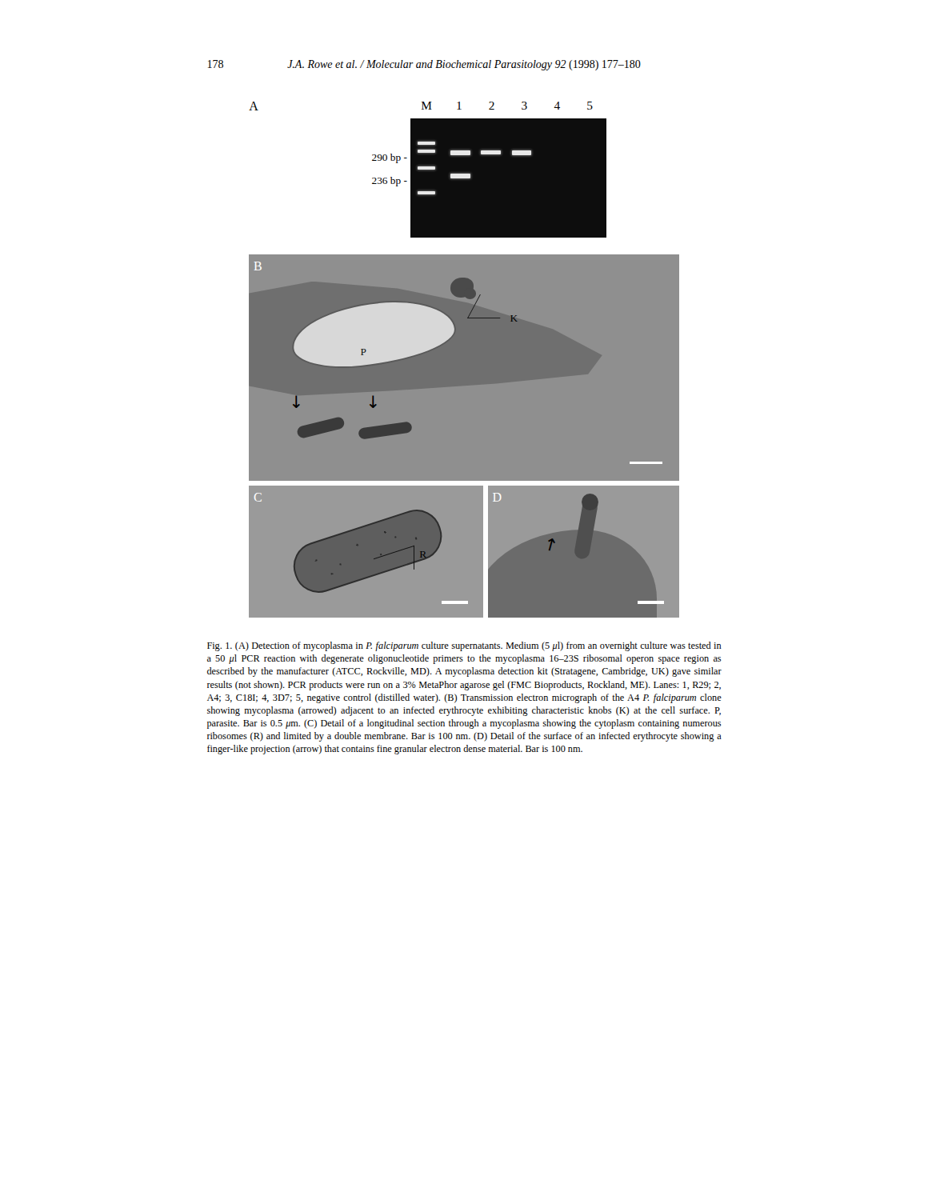178
J.A. Rowe et al. / Molecular and Biochemical Parasitology 92 (1998) 177–180
A
M 12345
290 bp - 236 bp -
B
P
K
↗ ↗
C
R
D
↗
Fig. 1. (A) Detection of mycoplasma in P. falciparum culture supernatants. Medium (5 μl) from an overnight culture was tested in a 50 μl PCR reaction with degenerate oligonucleotide primers to the mycoplasma 16–23S ribosomal operon space region as described by the manufacturer (ATCC, Rockville, MD). A mycoplasma detection kit (Stratagene, Cambridge, UK) gave similar results (not shown). PCR products were run on a 3% MetaPhor agarose gel (FMC Bioproducts, Rockland, ME). Lanes: 1, R29; 2, A4; 3, C18I; 4, 3D7; 5, negative control (distilled water). (B) Transmission electron micrograph of the A4 P. falciparum clone showing mycoplasma (arrowed) adjacent to an infected erythrocyte exhibiting characteristic knobs (K) at the cell surface. P, parasite. Bar is 0.5 μm. (C) Detail of a longitudinal section through a mycoplasma showing the cytoplasm containing numerous ribosomes (R) and limited by a double membrane. Bar is 100 nm. (D) Detail of the surface of an infected erythrocyte showing a finger-like projection (arrow) that contains fine granular electron dense material. Bar is 100 nm.